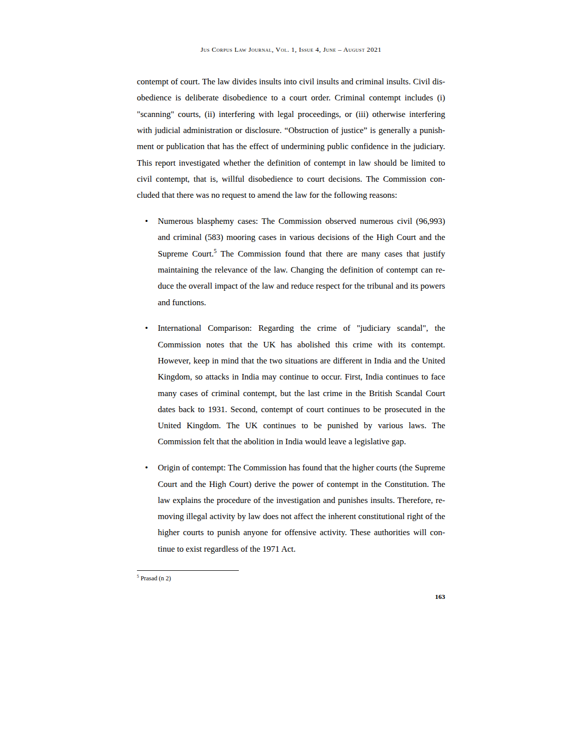Jus Corpus Law Journal, Vol. 1, Issue 4, June – August 2021
contempt of court. The law divides insults into civil insults and criminal insults. Civil disobedience is deliberate disobedience to a court order. Criminal contempt includes (i) "scanning" courts, (ii) interfering with legal proceedings, or (iii) otherwise interfering with judicial administration or disclosure. “Obstruction of justice” is generally a punishment or publication that has the effect of undermining public confidence in the judiciary. This report investigated whether the definition of contempt in law should be limited to civil contempt, that is, willful disobedience to court decisions. The Commission concluded that there was no request to amend the law for the following reasons:
Numerous blasphemy cases: The Commission observed numerous civil (96,993) and criminal (583) mooring cases in various decisions of the High Court and the Supreme Court.5 The Commission found that there are many cases that justify maintaining the relevance of the law. Changing the definition of contempt can reduce the overall impact of the law and reduce respect for the tribunal and its powers and functions.
International Comparison: Regarding the crime of "judiciary scandal", the Commission notes that the UK has abolished this crime with its contempt. However, keep in mind that the two situations are different in India and the United Kingdom, so attacks in India may continue to occur. First, India continues to face many cases of criminal contempt, but the last crime in the British Scandal Court dates back to 1931. Second, contempt of court continues to be prosecuted in the United Kingdom. The UK continues to be punished by various laws. The Commission felt that the abolition in India would leave a legislative gap.
Origin of contempt: The Commission has found that the higher courts (the Supreme Court and the High Court) derive the power of contempt in the Constitution. The law explains the procedure of the investigation and punishes insults. Therefore, removing illegal activity by law does not affect the inherent constitutional right of the higher courts to punish anyone for offensive activity. These authorities will continue to exist regardless of the 1971 Act.
5 Prasad (n 2)
163